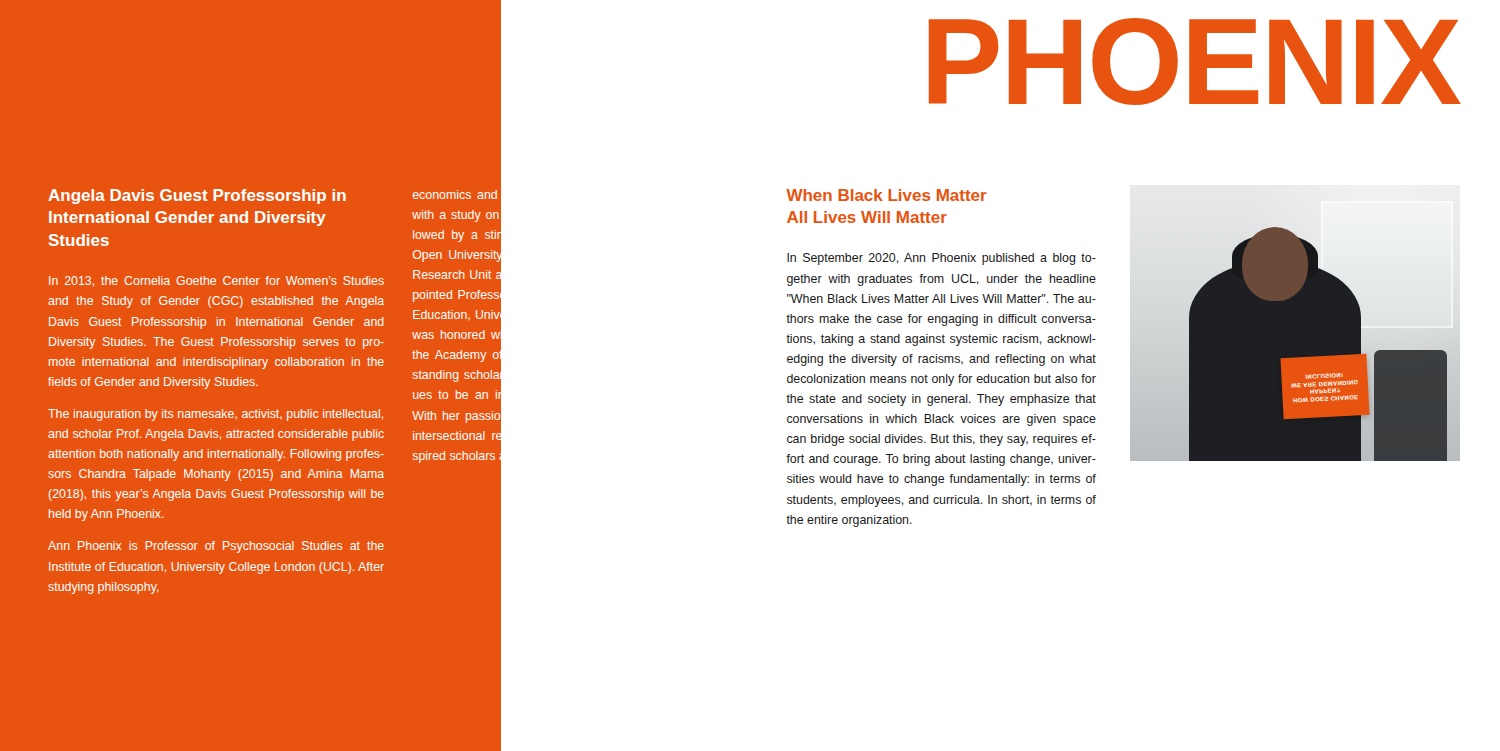ANN PHOENIX
Angela Davis Guest Professorship in
International Gender and Diversity Studies
In 2013, the Cornelia Goethe Center for Women’s Studies and the Study of Gender (CGC) established the Angela Davis Guest Professorship in International Gender and Diversity Studies. The Guest Professorship serves to promote international and interdisciplinary collaboration in the fields of Gender and Diversity Studies.
The inauguration by its namesake, activist, public intellectual, and scholar Prof. Angela Davis, attracted considerable public attention both nationally and internationally. Following professors Chandra Talpade Mohanty (2015) and Amina Mama (2018), this year’s Angela Davis Guest Professorship will be held by Ann Phoenix.
Ann Phoenix is Professor of Psychosocial Studies at the Institute of Education, University College London (UCL). After studying philosophy,
economics and psychology, she obtained her PhD in 1991 with a study on mothers under the age of 20. This was followed by a stint as Senior Lecturer in Psychology at the Open University and as Co-Director of the Thomas Coram Research Unit at the University of London, until she was appointed Professor of Psychosocial Studies at the Institute of Education, University College London. In 2014, Ann Phoenix was honored with membership in the British Academy and the Academy of Social Sciences in recognition of her outstanding scholarly achievements. She has been and continues to be an internationally sought-after visiting professor. With her passion and commitment to critical, empirical, and intersectional research and teaching, Ann Phoenix has inspired scholars and students worldwide.
When Black Lives Matter
All Lives Will Matter
In September 2020, Ann Phoenix published a blog together with graduates from UCL, under the headline "When Black Lives Matter All Lives Will Matter". The authors make the case for engaging in difficult conversations, taking a stand against systemic racism, acknowledging the diversity of racisms, and reflecting on what decolonization means not only for education but also for the state and society in general. They emphasize that conversations in which Black voices are given space can bridge social divides. But this, they say, requires effort and courage. To bring about lasting change, universities would have to change fundamentally: in terms of students, employees, and curricula. In short, in terms of the entire organization.
HOW DOES CHANGE HAPPEN?
WE ARE DEMANDING INCLUSION!